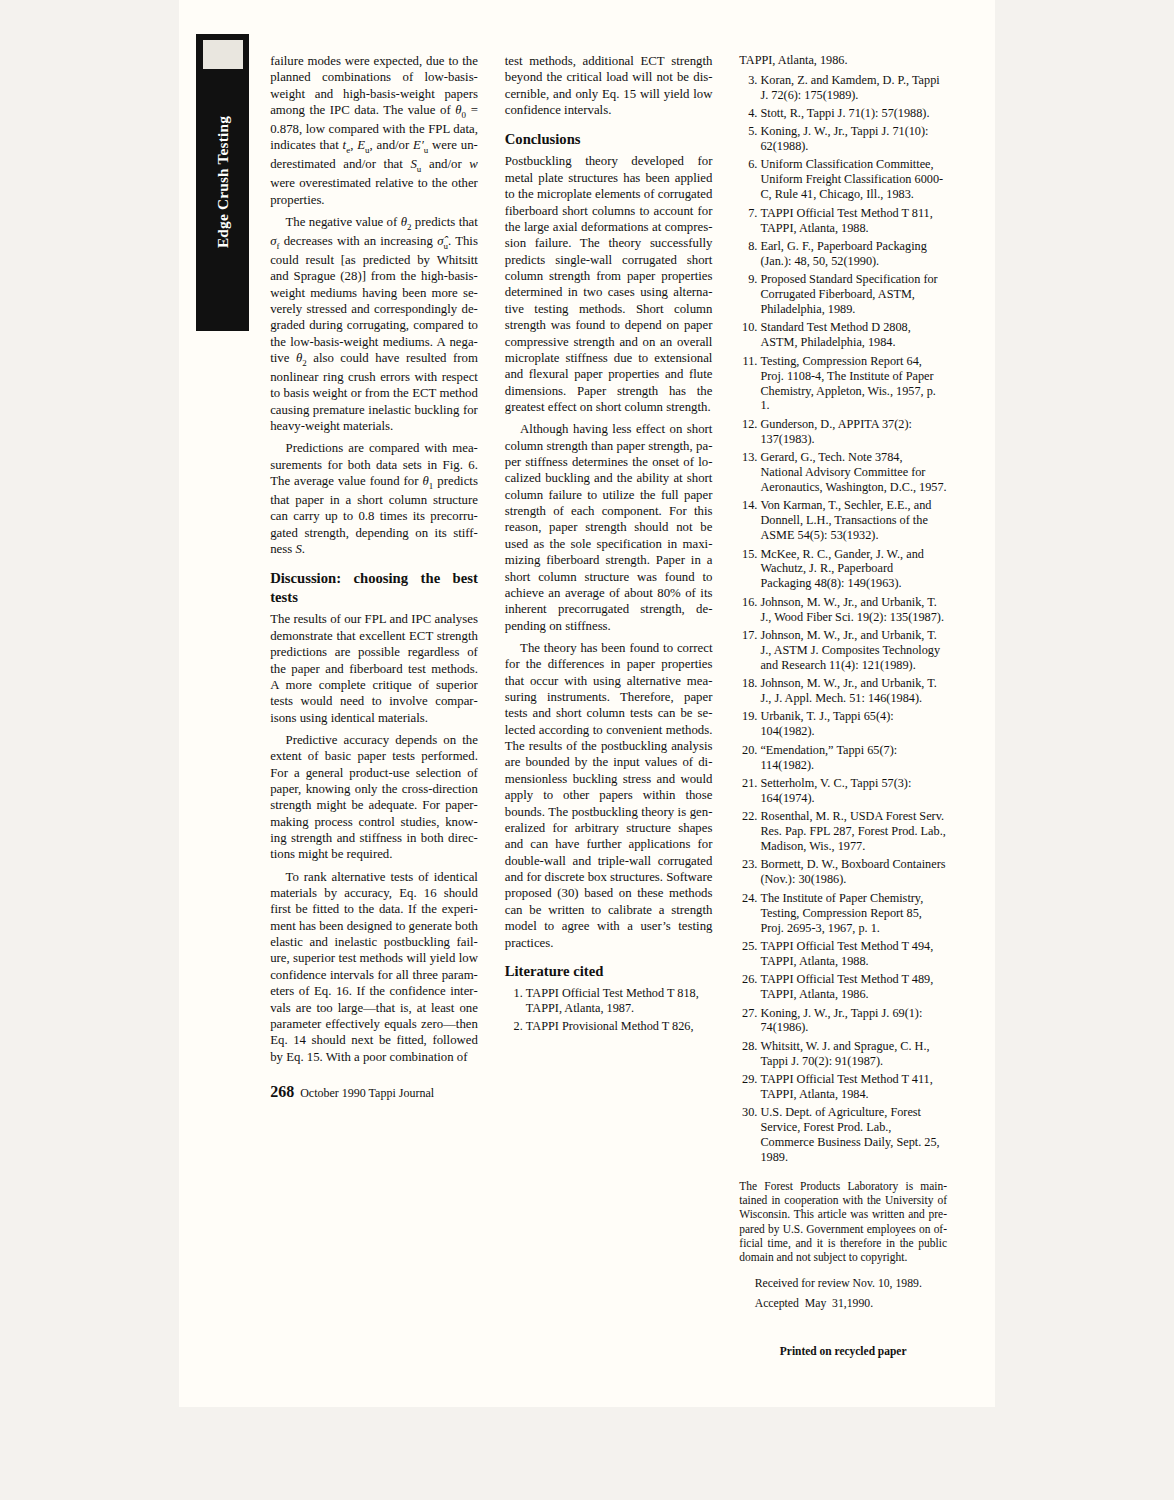Edge Crush Testing
failure modes were expected, due to the planned combinations of low-basis-weight and high-basis-weight papers among the IPC data. The value of θ0 = 0.878, low compared with the FPL data, indicates that te, Eu, and/or E′u were underestimated and/or that Su and/or w were overestimated relative to the other properties.
The negative value of θ2 predicts that σf decreases with an increasing σ̂u. This could result [as predicted by Whitsitt and Sprague (28)] from the high-basis-weight mediums having been more severely stressed and correspondingly degraded during corrugating, compared to the low-basis-weight mediums. A negative θ2 also could have resulted from nonlinear ring crush errors with respect to basis weight or from the ECT method causing premature inelastic buckling for heavy-weight materials.
Predictions are compared with measurements for both data sets in Fig. 6. The average value found for θ1 predicts that paper in a short column structure can carry up to 0.8 times its precorrugated strength, depending on its stiffness S.
Discussion: choosing the best tests
The results of our FPL and IPC analyses demonstrate that excellent ECT strength predictions are possible regardless of the paper and fiberboard test methods. A more complete critique of superior tests would need to involve comparisons using identical materials.
Predictive accuracy depends on the extent of basic paper tests performed. For a general product-use selection of paper, knowing only the cross-direction strength might be adequate. For papermaking process control studies, knowing strength and stiffness in both directions might be required.
To rank alternative tests of identical materials by accuracy, Eq. 16 should first be fitted to the data. If the experiment has been designed to generate both elastic and inelastic postbuckling failure, superior test methods will yield low confidence intervals for all three parameters of Eq. 16. If the confidence intervals are too large—that is, at least one parameter effectively equals zero—then Eq. 14 should next be fitted, followed by Eq. 15. With a poor combination of
268 October 1990 Tappi Journal
test methods, additional ECT strength beyond the critical load will not be discernible, and only Eq. 15 will yield low confidence intervals.
Conclusions
Postbuckling theory developed for metal plate structures has been applied to the microplate elements of corrugated fiberboard short columns to account for the large axial deformations at compression failure. The theory successfully predicts single-wall corrugated short column strength from paper properties determined in two cases using alternative testing methods. Short column strength was found to depend on paper compressive strength and on an overall microplate stiffness due to extensional and flexural paper properties and flute dimensions. Paper strength has the greatest effect on short column strength.
Although having less effect on short column strength than paper strength, paper stiffness determines the onset of localized buckling and the ability at short column failure to utilize the full paper strength of each component. For this reason, paper strength should not be used as the sole specification in maximizing fiberboard strength. Paper in a short column structure was found to achieve an average of about 80% of its inherent precorrugated strength, depending on stiffness.
The theory has been found to correct for the differences in paper properties that occur with using alternative measuring instruments. Therefore, paper tests and short column tests can be selected according to convenient methods. The results of the postbuckling analysis are bounded by the input values of dimensionless buckling stress and would apply to other papers within those bounds. The postbuckling theory is generalized for arbitrary structure shapes and can have further applications for double-wall and triple-wall corrugated and for discrete box structures. Software proposed (30) based on these methods can be written to calibrate a strength model to agree with a user’s testing practices.
Literature cited
TAPPI Official Test Method T 818, TAPPI, Atlanta, 1987.
TAPPI Provisional Method T 826,
TAPPI, Atlanta, 1986.
Koran, Z. and Kamdem, D. P., Tappi J. 72(6): 175(1989).
Stott, R., Tappi J. 71(1): 57(1988).
Koning, J. W., Jr., Tappi J. 71(10): 62(1988).
Uniform Classification Committee, Uniform Freight Classification 6000-C, Rule 41, Chicago, Ill., 1983.
TAPPI Official Test Method T 811, TAPPI, Atlanta, 1988.
Earl, G. F., Paperboard Packaging (Jan.): 48, 50, 52(1990).
Proposed Standard Specification for Corrugated Fiberboard, ASTM, Philadelphia, 1989.
Standard Test Method D 2808, ASTM, Philadelphia, 1984.
Testing, Compression Report 64, Proj. 1108-4, The Institute of Paper Chemistry, Appleton, Wis., 1957, p. 1.
Gunderson, D., APPITA 37(2): 137(1983).
Gerard, G., Tech. Note 3784, National Advisory Committee for Aeronautics, Washington, D.C., 1957.
Von Karman, T., Sechler, E.E., and Donnell, L.H., Transactions of the ASME 54(5): 53(1932).
McKee, R. C., Gander, J. W., and Wachutz, J. R., Paperboard Packaging 48(8): 149(1963).
Johnson, M. W., Jr., and Urbanik, T. J., Wood Fiber Sci. 19(2): 135(1987).
Johnson, M. W., Jr., and Urbanik, T. J., ASTM J. Composites Technology and Research 11(4): 121(1989).
Johnson, M. W., Jr., and Urbanik, T. J., J. Appl. Mech. 51: 146(1984).
Urbanik, T. J., Tappi 65(4): 104(1982).
“Emendation,” Tappi 65(7): 114(1982).
Setterholm, V. C., Tappi 57(3): 164(1974).
Rosenthal, M. R., USDA Forest Serv. Res. Pap. FPL 287, Forest Prod. Lab., Madison, Wis., 1977.
Bormett, D. W., Boxboard Containers (Nov.): 30(1986).
The Institute of Paper Chemistry, Testing, Compression Report 85, Proj. 2695-3, 1967, p. 1.
TAPPI Official Test Method T 494, TAPPI, Atlanta, 1988.
TAPPI Official Test Method T 489, TAPPI, Atlanta, 1986.
Koning, J. W., Jr., Tappi J. 69(1): 74(1986).
Whitsitt, W. J. and Sprague, C. H., Tappi J. 70(2): 91(1987).
TAPPI Official Test Method T 411, TAPPI, Atlanta, 1984.
U.S. Dept. of Agriculture, Forest Service, Forest Prod. Lab., Commerce Business Daily, Sept. 25, 1989.
The Forest Products Laboratory is maintained in cooperation with the University of Wisconsin. This article was written and prepared by U.S. Government employees on official time, and it is therefore in the public domain and not subject to copyright.
Received for review Nov. 10, 1989.
Accepted May 31,1990.
Printed on recycled paper